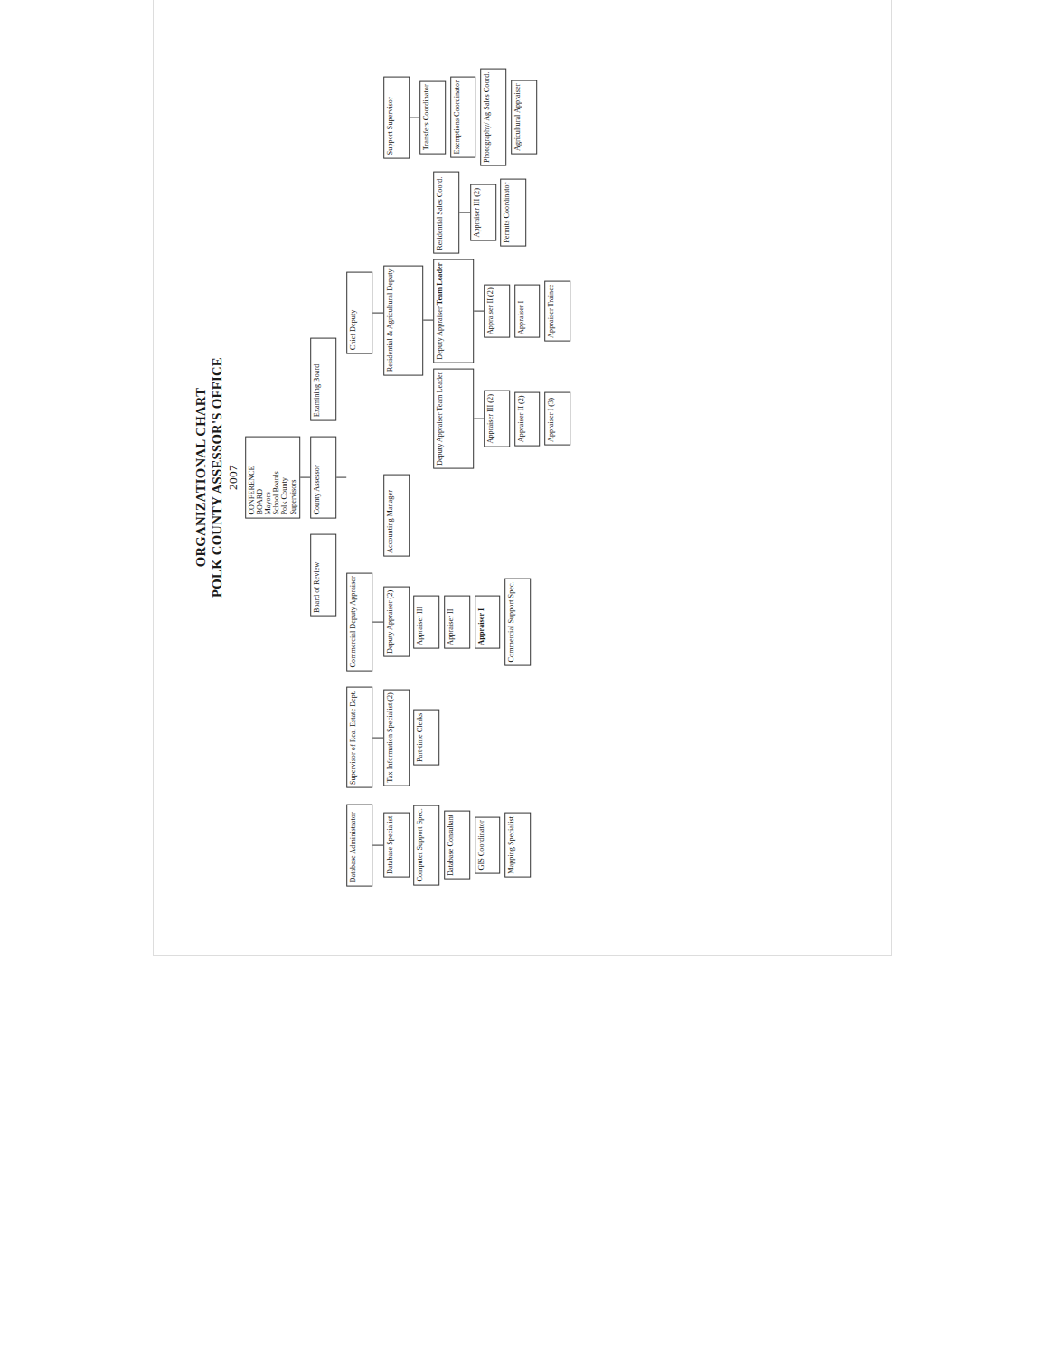ORGANIZATIONAL CHART
POLK COUNTY ASSESSOR'S OFFICE 2007
CONFERENCE BOARD Mayors School Boards Polk County Supervisors
Board of Review
County Assessor
Examining Board
Database Administrator
Database Specialist
Computer Support Spec.
Database Consultant
GIS Coordinator
Mapping Specialist
Supervisor of Real Estate Dept.
Tax Information Specialist (2)
Part-time Clerks
Commercial Deputy Appraiser
Deputy Appraiser (2)
Appraiser III
Appraiser II
Appraiser I
Commercial Support Spec.
Chief Deputy
Accounting Manager
Residential & Agricultural Deputy
Deputy Appraiser Team Leader
Appraiser III (2)
Appraiser II (2)
Appraiser I (3)
Deputy Appraiser Team Leader
Appraiser II (2)
Appraiser I
Appraiser Trainee
Residential Sales Coord.
Appraiser III (2)
Permits Coordinator
Support Supervisor
Transfers Coordinator
Exemptions Coordinator
Photography/ Ag Sales Coord.
Agricultural Appraiser